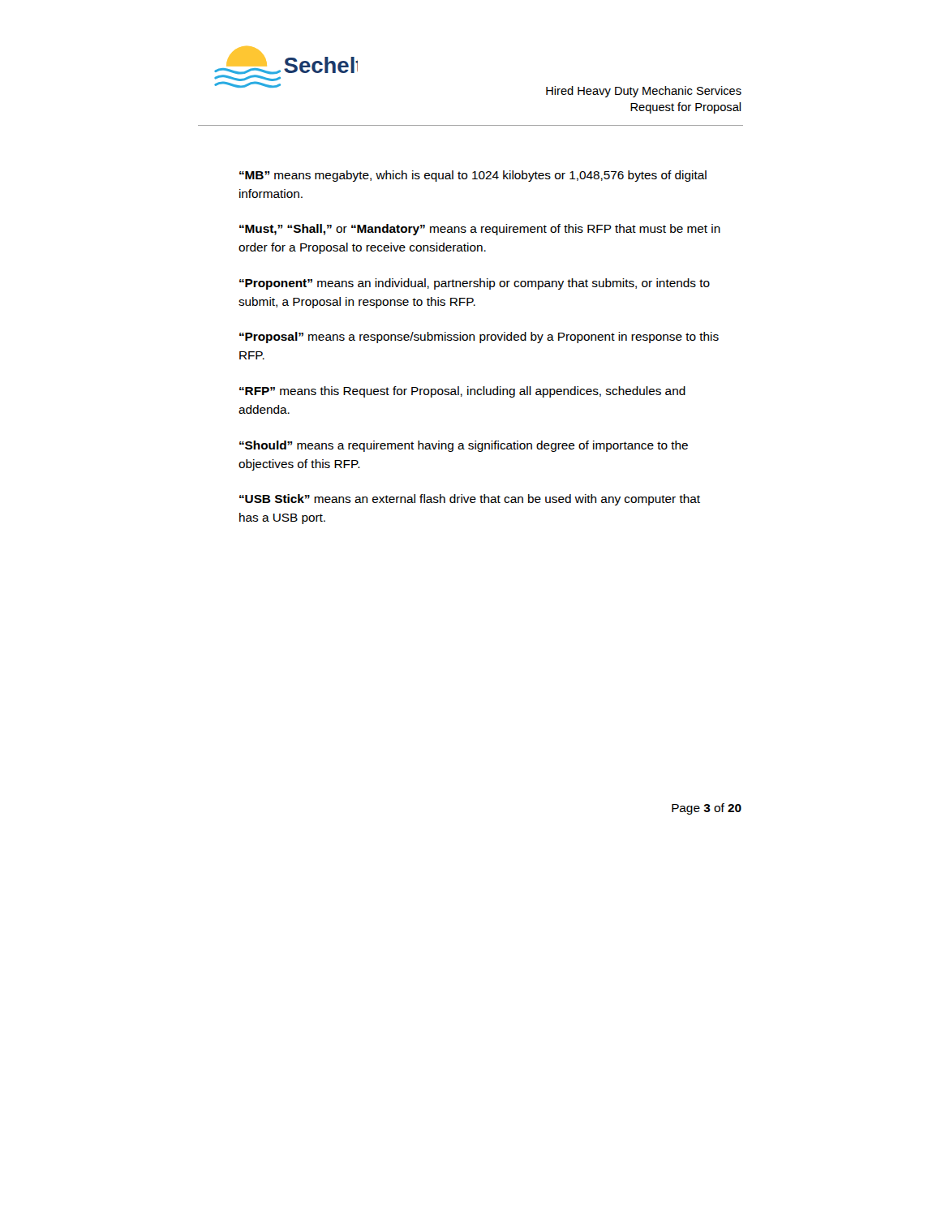Sechelt
Hired Heavy Duty Mechanic Services
Request for Proposal
“MB” means megabyte, which is equal to 1024 kilobytes or 1,048,576 bytes of digital information.
“Must,” “Shall,” or “Mandatory” means a requirement of this RFP that must be met in order for a Proposal to receive consideration.
“Proponent” means an individual, partnership or company that submits, or intends to submit, a Proposal in response to this RFP.
“Proposal” means a response/submission provided by a Proponent in response to this RFP.
“RFP” means this Request for Proposal, including all appendices, schedules and addenda.
“Should” means a requirement having a signification degree of importance to the objectives of this RFP.
“USB Stick” means an external flash drive that can be used with any computer that has a USB port.
Page 3 of 20